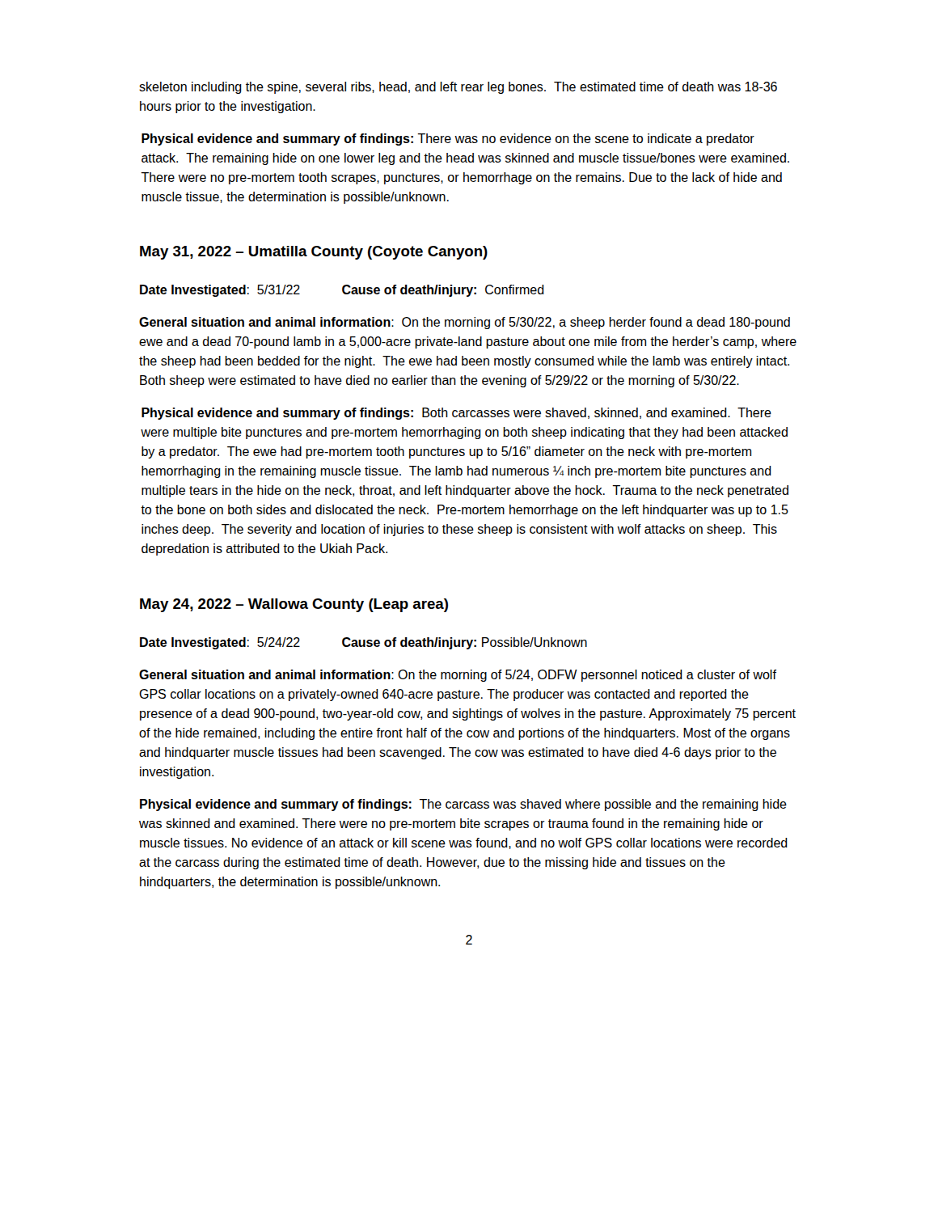skeleton including the spine, several ribs, head, and left rear leg bones. The estimated time of death was 18-36 hours prior to the investigation.
Physical evidence and summary of findings: There was no evidence on the scene to indicate a predator attack. The remaining hide on one lower leg and the head was skinned and muscle tissue/bones were examined. There were no pre-mortem tooth scrapes, punctures, or hemorrhage on the remains. Due to the lack of hide and muscle tissue, the determination is possible/unknown.
May 31, 2022 – Umatilla County (Coyote Canyon)
Date Investigated: 5/31/22 Cause of death/injury: Confirmed
General situation and animal information: On the morning of 5/30/22, a sheep herder found a dead 180-pound ewe and a dead 70-pound lamb in a 5,000-acre private-land pasture about one mile from the herder’s camp, where the sheep had been bedded for the night. The ewe had been mostly consumed while the lamb was entirely intact. Both sheep were estimated to have died no earlier than the evening of 5/29/22 or the morning of 5/30/22.
Physical evidence and summary of findings: Both carcasses were shaved, skinned, and examined. There were multiple bite punctures and pre-mortem hemorrhaging on both sheep indicating that they had been attacked by a predator. The ewe had pre-mortem tooth punctures up to 5/16” diameter on the neck with pre-mortem hemorrhaging in the remaining muscle tissue. The lamb had numerous ¼ inch pre-mortem bite punctures and multiple tears in the hide on the neck, throat, and left hindquarter above the hock. Trauma to the neck penetrated to the bone on both sides and dislocated the neck. Pre-mortem hemorrhage on the left hindquarter was up to 1.5 inches deep. The severity and location of injuries to these sheep is consistent with wolf attacks on sheep. This depredation is attributed to the Ukiah Pack.
May 24, 2022 – Wallowa County (Leap area)
Date Investigated: 5/24/22 Cause of death/injury: Possible/Unknown
General situation and animal information: On the morning of 5/24, ODFW personnel noticed a cluster of wolf GPS collar locations on a privately-owned 640-acre pasture. The producer was contacted and reported the presence of a dead 900-pound, two-year-old cow, and sightings of wolves in the pasture. Approximately 75 percent of the hide remained, including the entire front half of the cow and portions of the hindquarters. Most of the organs and hindquarter muscle tissues had been scavenged. The cow was estimated to have died 4-6 days prior to the investigation.
Physical evidence and summary of findings: The carcass was shaved where possible and the remaining hide was skinned and examined. There were no pre-mortem bite scrapes or trauma found in the remaining hide or muscle tissues. No evidence of an attack or kill scene was found, and no wolf GPS collar locations were recorded at the carcass during the estimated time of death. However, due to the missing hide and tissues on the hindquarters, the determination is possible/unknown.
2